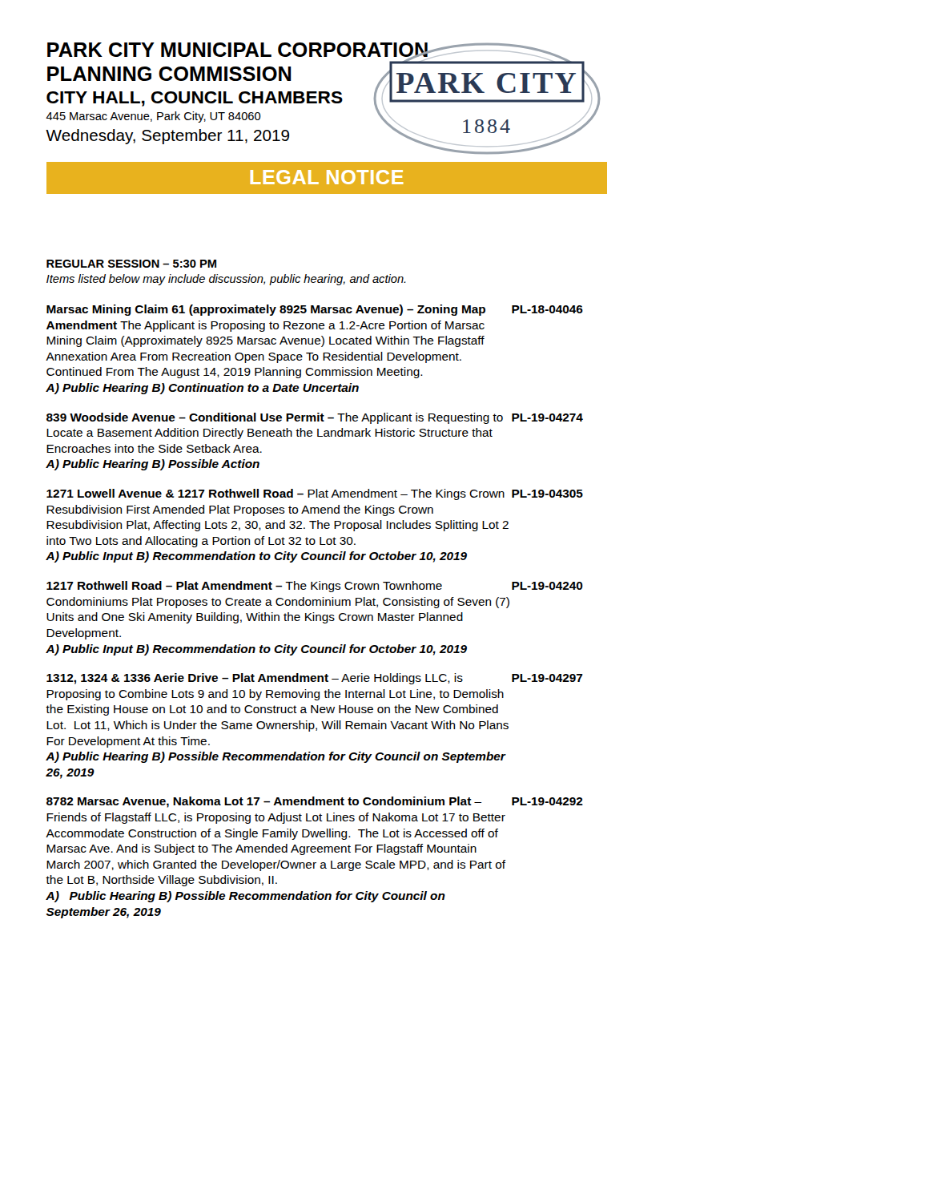PARK CITY 1884
PARK CITY MUNICIPAL CORPORATION
PLANNING COMMISSION
CITY HALL, COUNCIL CHAMBERS
445 Marsac Avenue, Park City, UT 84060
Wednesday, September 11, 2019
LEGAL NOTICE
REGULAR SESSION – 5:30 PM
Items listed below may include discussion, public hearing, and action.
| Marsac Mining Claim 61 (approximately 8925 Marsac Avenue) – Zoning Map Amendment The Applicant is Proposing to Rezone a 1.2-Acre Portion of Marsac Mining Claim (Approximately 8925 Marsac Avenue) Located Within The Flagstaff Annexation Area From Recreation Open Space To Residential Development. Continued From The August 14, 2019 Planning Commission Meeting. A) Public Hearing B) Continuation to a Date Uncertain | PL-18-04046 |
| 839 Woodside Avenue – Conditional Use Permit – The Applicant is Requesting to Locate a Basement Addition Directly Beneath the Landmark Historic Structure that Encroaches into the Side Setback Area. A) Public Hearing B) Possible Action | PL-19-04274 |
| 1271 Lowell Avenue & 1217 Rothwell Road – Plat Amendment – The Kings Crown Resubdivision First Amended Plat Proposes to Amend the Kings Crown Resubdivision Plat, Affecting Lots 2, 30, and 32. The Proposal Includes Splitting Lot 2 into Two Lots and Allocating a Portion of Lot 32 to Lot 30. A) Public Input B) Recommendation to City Council for October 10, 2019 | PL-19-04305 |
| 1217 Rothwell Road – Plat Amendment – The Kings Crown Townhome Condominiums Plat Proposes to Create a Condominium Plat, Consisting of Seven (7) Units and One Ski Amenity Building, Within the Kings Crown Master Planned Development. A) Public Input B) Recommendation to City Council for October 10, 2019 | PL-19-04240 |
| 1312, 1324 & 1336 Aerie Drive – Plat Amendment – Aerie Holdings LLC, is Proposing to Combine Lots 9 and 10 by Removing the Internal Lot Line, to Demolish the Existing House on Lot 10 and to Construct a New House on the New Combined Lot. Lot 11, Which is Under the Same Ownership, Will Remain Vacant With No Plans For Development At this Time. A) Public Hearing B) Possible Recommendation for City Council on September 26, 2019 | PL-19-04297 |
| 8782 Marsac Avenue, Nakoma Lot 17 – Amendment to Condominium Plat – Friends of Flagstaff LLC, is Proposing to Adjust Lot Lines of Nakoma Lot 17 to Better Accommodate Construction of a Single Family Dwelling. The Lot is Accessed off of Marsac Ave. And is Subject to The Amended Agreement For Flagstaff Mountain March 2007, which Granted the Developer/Owner a Large Scale MPD, and is Part of the Lot B, Northside Village Subdivision, II. A) Public Hearing B) Possible Recommendation for City Council on September 26, 2019 | PL-19-04292 |